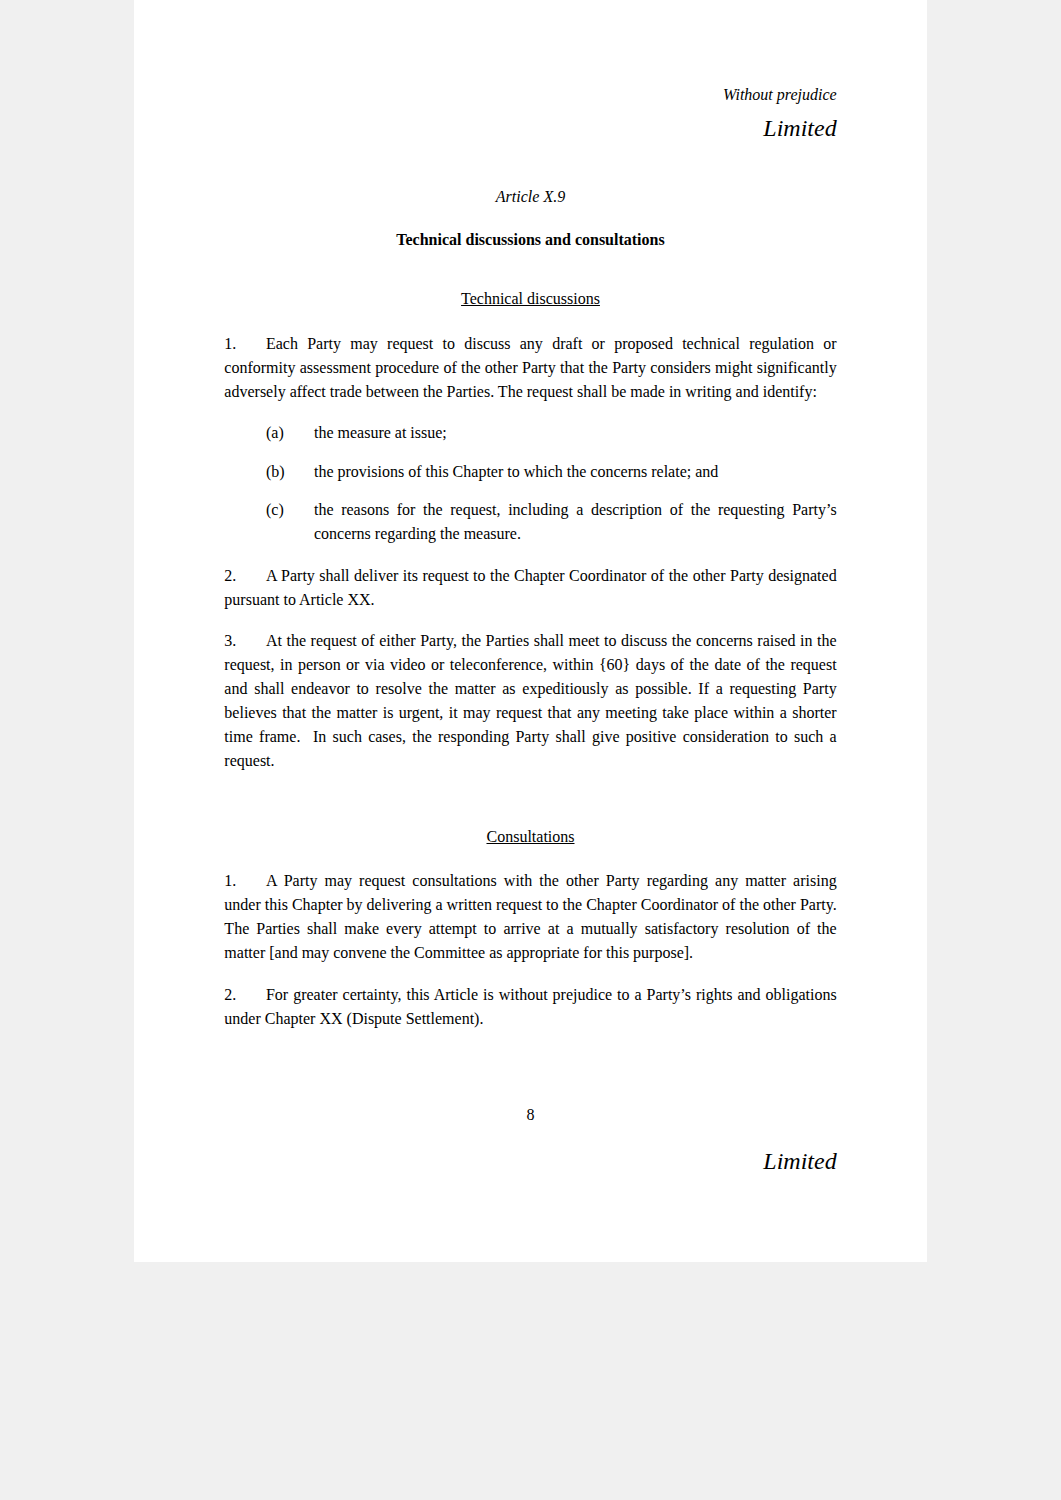Without prejudice
Limited
Article X.9
Technical discussions and consultations
Technical discussions
1. Each Party may request to discuss any draft or proposed technical regulation or conformity assessment procedure of the other Party that the Party considers might significantly adversely affect trade between the Parties. The request shall be made in writing and identify:
(a) the measure at issue;
(b) the provisions of this Chapter to which the concerns relate; and
(c) the reasons for the request, including a description of the requesting Party’s concerns regarding the measure.
2. A Party shall deliver its request to the Chapter Coordinator of the other Party designated pursuant to Article XX.
3. At the request of either Party, the Parties shall meet to discuss the concerns raised in the request, in person or via video or teleconference, within {60} days of the date of the request and shall endeavor to resolve the matter as expeditiously as possible. If a requesting Party believes that the matter is urgent, it may request that any meeting take place within a shorter time frame. In such cases, the responding Party shall give positive consideration to such a request.
Consultations
1. A Party may request consultations with the other Party regarding any matter arising under this Chapter by delivering a written request to the Chapter Coordinator of the other Party. The Parties shall make every attempt to arrive at a mutually satisfactory resolution of the matter [and may convene the Committee as appropriate for this purpose].
2. For greater certainty, this Article is without prejudice to a Party’s rights and obligations under Chapter XX (Dispute Settlement).
8
Limited